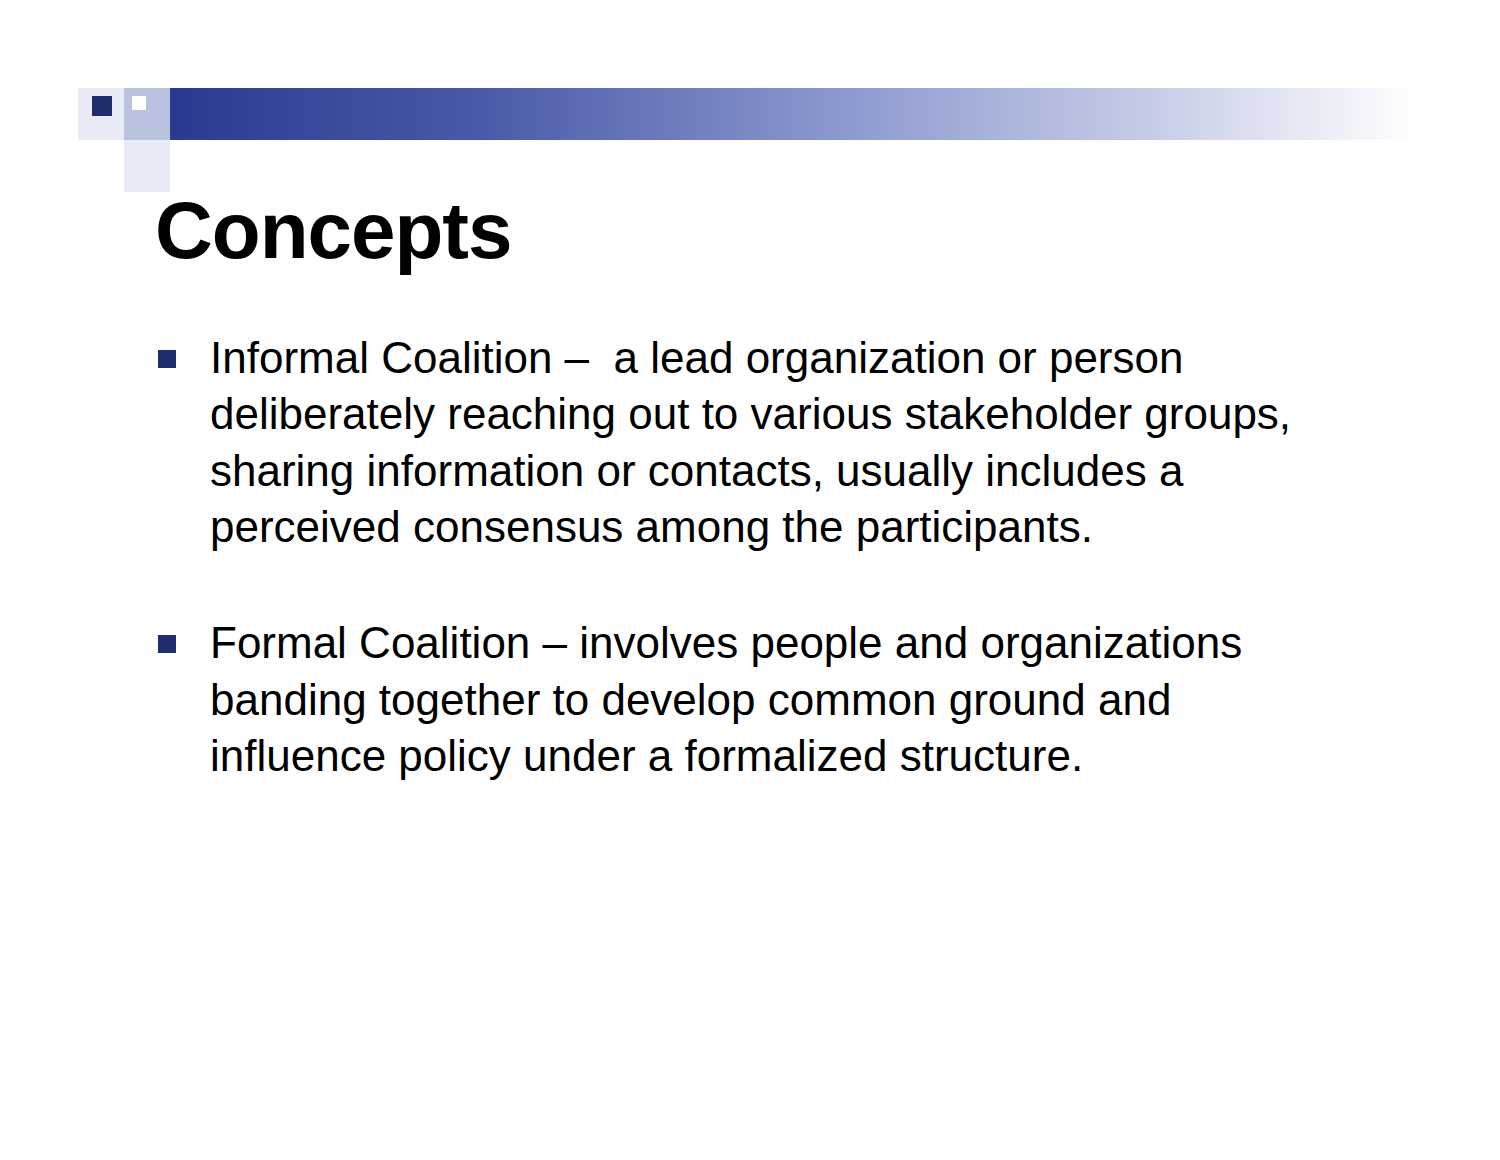Concepts
Informal Coalition – a lead organization or person deliberately reaching out to various stakeholder groups, sharing information or contacts, usually includes a perceived consensus among the participants.
Formal Coalition – involves people and organizations banding together to develop common ground and influence policy under a formalized structure.